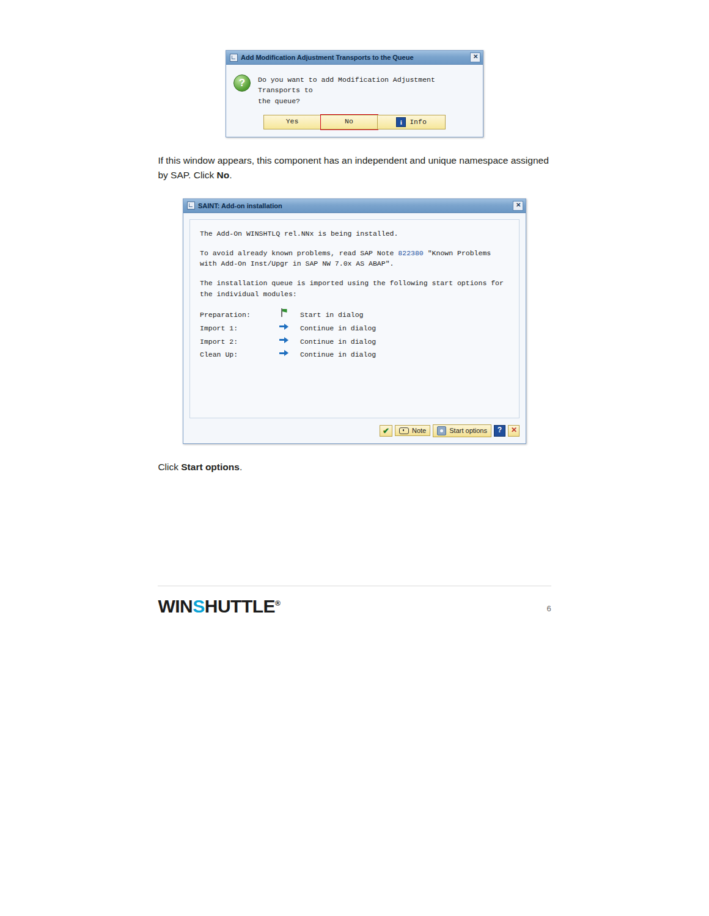Add Modification Adjustment Transports to the Queue ✕
?
Do you want to add Modification Adjustment Transports to
the queue?
Yes
No
iInfo
If this window appears, this component has an independent and unique namespace assigned by SAP. Click No.
SAINT: Add-on installation ✕
The Add-On WINSHTLQ rel.NNx is being installed.
To avoid already known problems, read SAP Note 822380 "Known Problems
with Add-On Inst/Upgr in SAP NW 7.0x AS ABAP".
The installation queue is imported using the following start options for
the individual modules:
Preparation: Start in dialog
Import 1: Continue in dialog
Import 2: Continue in dialog
Clean Up: Continue in dialog
✔
Note
Start options
?
✕
Click Start options.
WIN SHUTTLE®
6